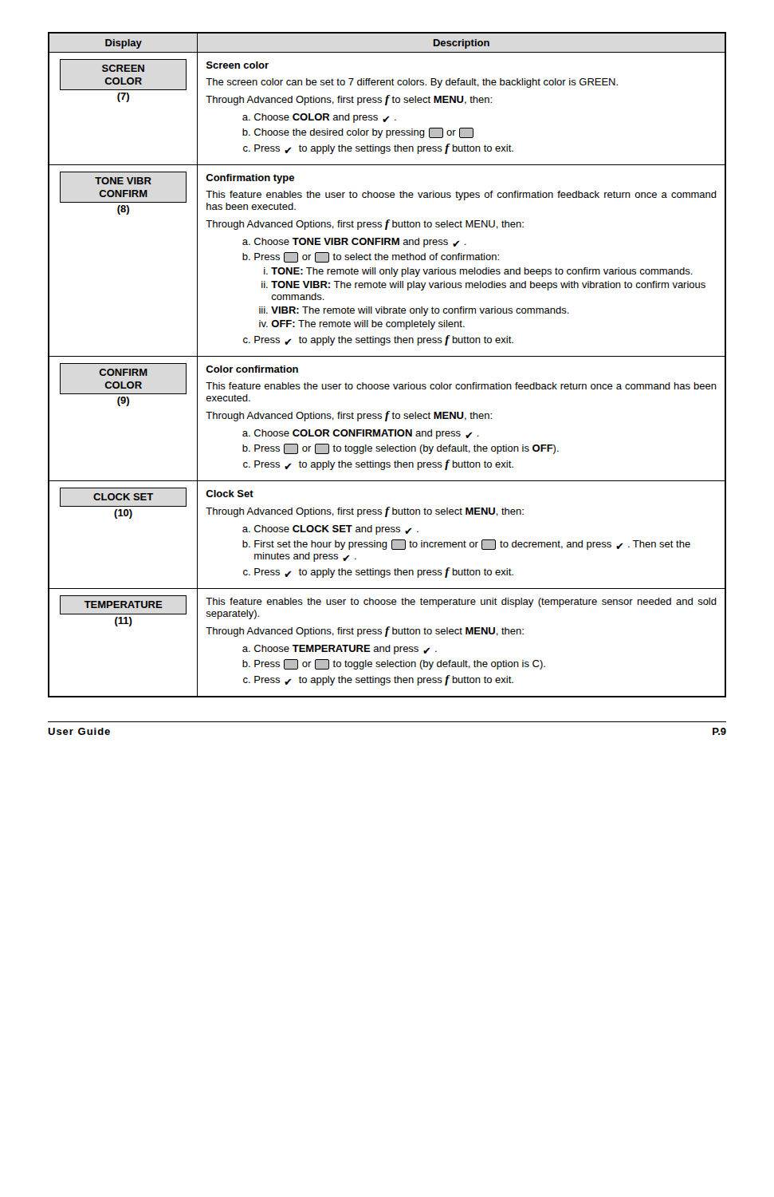| Display | Description |
| --- | --- |
| SCREEN COLOR (7) | Screen color The screen color can be set to 7 different colors. By default, the backlight color is GREEN. Through Advanced Options, first press f to select MENU , then: Choose COLOR and press . Choose the desired color by pressing or Press to apply the settings then press f button to exit. |
| TONE VIBR CONFIRM (8) | Confirmation type This feature enables the user to choose the various types of confirmation feedback return once a command has been executed. Through Advanced Options, first press f button to select MENU, then: Choose TONE VIBR CONFIRM and press . Press or to select the method of confirmation: TONE: The remote will only play various melodies and beeps to confirm various commands. TONE VIBR: The remote will play various melodies and beeps with vibration to confirm various commands. VIBR: The remote will vibrate only to confirm various commands. OFF: The remote will be completely silent. Press to apply the settings then press f button to exit. |
| CONFIRM COLOR (9) | Color confirmation This feature enables the user to choose various color confirmation feedback return once a command has been executed. Through Advanced Options, first press f to select MENU , then: Choose COLOR CONFIRMATION and press . Press or to toggle selection (by default, the option is OFF ). Press to apply the settings then press f button to exit. |
| CLOCK SET (10) | Clock Set Through Advanced Options, first press f button to select MENU , then: Choose CLOCK SET and press . First set the hour by pressing to increment or to decrement, and press . Then set the minutes and press . Press to apply the settings then press f button to exit. |
| TEMPERATURE (11) | This feature enables the user to choose the temperature unit display (temperature sensor needed and sold separately). Through Advanced Options, first press f button to select MENU , then: Choose TEMPERATURE and press . Press or to toggle selection (by default, the option is C). Press to apply the settings then press f button to exit. |
User Guide P.9